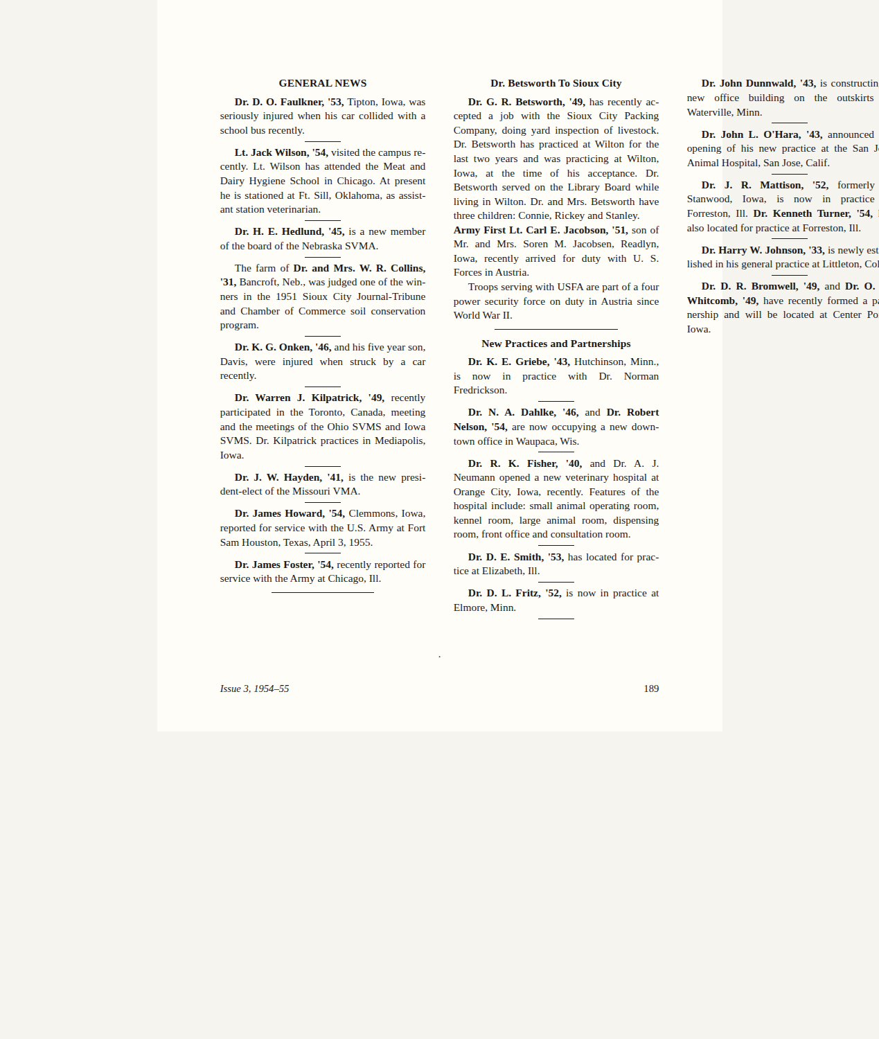GENERAL NEWS
Dr. D. O. Faulkner, '53, Tipton, Iowa, was seriously injured when his car collided with a school bus recently.
Lt. Jack Wilson, '54, visited the campus recently. Lt. Wilson has attended the Meat and Dairy Hygiene School in Chicago. At present he is stationed at Ft. Sill, Oklahoma, as assistant station veterinarian.
Dr. H. E. Hedlund, '45, is a new member of the board of the Nebraska SVMA.
The farm of Dr. and Mrs. W. R. Collins, '31, Bancroft, Neb., was judged one of the winners in the 1951 Sioux City Journal-Tribune and Chamber of Commerce soil conservation program.
Dr. K. G. Onken, '46, and his five year son, Davis, were injured when struck by a car recently.
Dr. Warren J. Kilpatrick, '49, recently participated in the Toronto, Canada, meeting and the meetings of the Ohio SVMS and Iowa SVMS. Dr. Kilpatrick practices in Mediapolis, Iowa.
Dr. J. W. Hayden, '41, is the new president-elect of the Missouri VMA.
Dr. James Howard, '54, Clemmons, Iowa, reported for service with the U.S. Army at Fort Sam Houston, Texas, April 3, 1955.
Dr. James Foster, '54, recently reported for service with the Army at Chicago, Ill.
Dr. Betsworth To Sioux City
Dr. G. R. Betsworth, '49, has recently accepted a job with the Sioux City Packing Company, doing yard inspection of livestock. Dr. Betsworth has practiced at Wilton for the last two years and was practicing at Wilton, Iowa, at the time of his acceptance. Dr. Betsworth served on the Library Board while living in Wilton. Dr. and Mrs. Betsworth have three children: Connie, Rickey and Stanley.
Army First Lt. Carl E. Jacobson, '51, son of Mr. and Mrs. Soren M. Jacobsen, Readlyn, Iowa, recently arrived for duty with U. S. Forces in Austria.
Troops serving with USFA are part of a four power security force on duty in Austria since World War II.
New Practices and Partnerships
Dr. K. E. Griebe, '43, Hutchinson, Minn., is now in practice with Dr. Norman Fredrickson.
Dr. N. A. Dahlke, '46, and Dr. Robert Nelson, '54, are now occupying a new downtown office in Waupaca, Wis.
Dr. R. K. Fisher, '40, and Dr. A. J. Neumann opened a new veterinary hospital at Orange City, Iowa, recently. Features of the hospital include: small animal operating room, kennel room, large animal room, dispensing room, front office and consultation room.
Dr. D. E. Smith, '53, has located for practice at Elizabeth, Ill.
Dr. D. L. Fritz, '52, is now in practice at Elmore, Minn.
Dr. John Dunnwald, '43, is constructing a new office building on the outskirts of Waterville, Minn.
Dr. John L. O'Hara, '43, announced the opening of his new practice at the San Jose Animal Hospital, San Jose, Calif.
Dr. J. R. Mattison, '52, formerly of Stanwood, Iowa, is now in practice at Forreston, Ill. Dr. Kenneth Turner, '54, has also located for practice at Forreston, Ill.
Dr. Harry W. Johnson, '33, is newly established in his general practice at Littleton, Colo.
Dr. D. R. Bromwell, '49, and Dr. O. W. Whitcomb, '49, have recently formed a partnership and will be located at Center Point, Iowa.
.
Issue 3, 1954–55 189